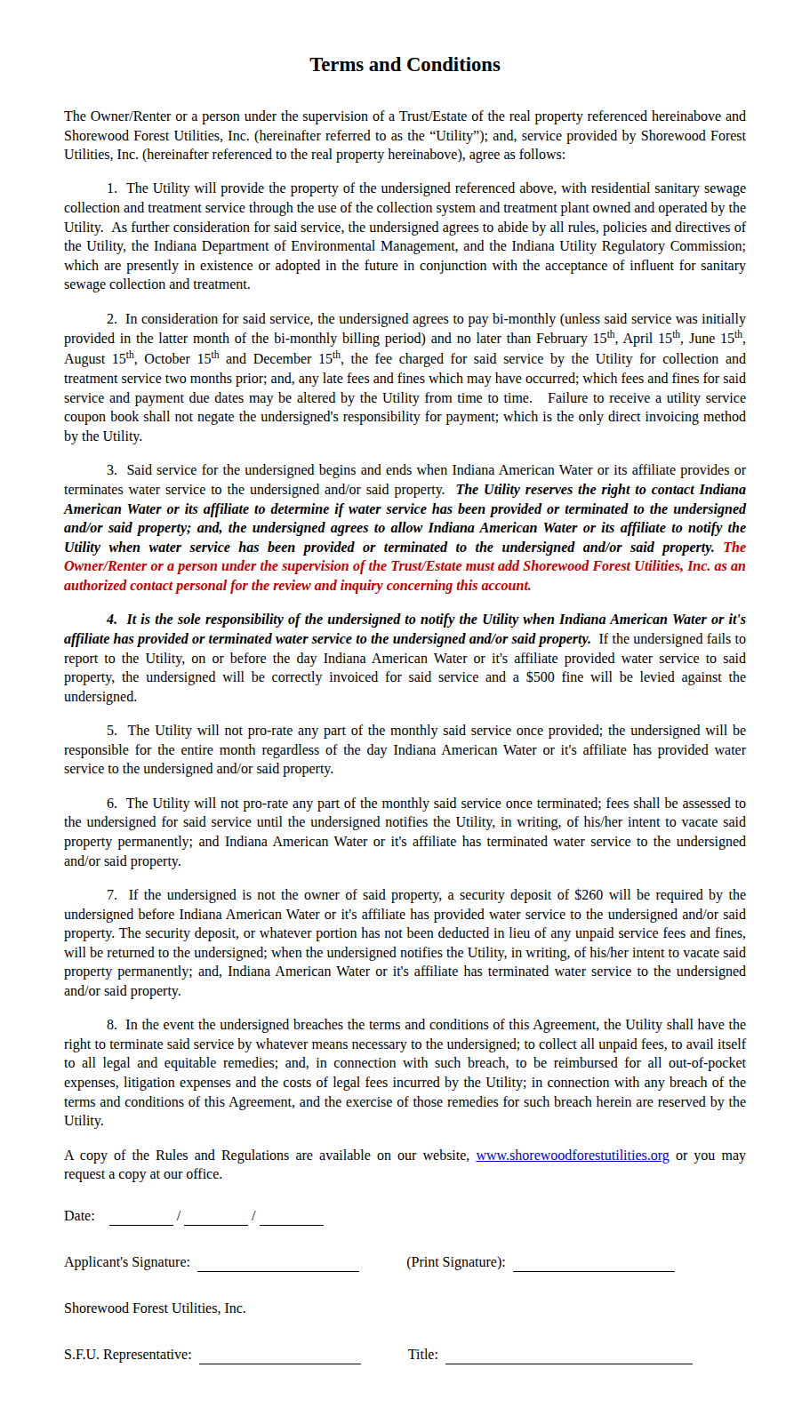Terms and Conditions
The Owner/Renter or a person under the supervision of a Trust/Estate of the real property referenced hereinabove and Shorewood Forest Utilities, Inc. (hereinafter referred to as the “Utility”); and, service provided by Shorewood Forest Utilities, Inc. (hereinafter referenced to the real property hereinabove), agree as follows:
1. The Utility will provide the property of the undersigned referenced above, with residential sanitary sewage collection and treatment service through the use of the collection system and treatment plant owned and operated by the Utility. As further consideration for said service, the undersigned agrees to abide by all rules, policies and directives of the Utility, the Indiana Department of Environmental Management, and the Indiana Utility Regulatory Commission; which are presently in existence or adopted in the future in conjunction with the acceptance of influent for sanitary sewage collection and treatment.
2. In consideration for said service, the undersigned agrees to pay bi-monthly (unless said service was initially provided in the latter month of the bi-monthly billing period) and no later than February 15th, April 15th, June 15th, August 15th, October 15th and December 15th, the fee charged for said service by the Utility for collection and treatment service two months prior; and, any late fees and fines which may have occurred; which fees and fines for said service and payment due dates may be altered by the Utility from time to time. Failure to receive a utility service coupon book shall not negate the undersigned's responsibility for payment; which is the only direct invoicing method by the Utility.
3. Said service for the undersigned begins and ends when Indiana American Water or its affiliate provides or terminates water service to the undersigned and/or said property. The Utility reserves the right to contact Indiana American Water or its affiliate to determine if water service has been provided or terminated to the undersigned and/or said property; and, the undersigned agrees to allow Indiana American Water or its affiliate to notify the Utility when water service has been provided or terminated to the undersigned and/or said property. The Owner/Renter or a person under the supervision of the Trust/Estate must add Shorewood Forest Utilities, Inc. as an authorized contact personal for the review and inquiry concerning this account.
4. It is the sole responsibility of the undersigned to notify the Utility when Indiana American Water or it's affiliate has provided or terminated water service to the undersigned and/or said property. If the undersigned fails to report to the Utility, on or before the day Indiana American Water or it's affiliate provided water service to said property, the undersigned will be correctly invoiced for said service and a $500 fine will be levied against the undersigned.
5. The Utility will not pro-rate any part of the monthly said service once provided; the undersigned will be responsible for the entire month regardless of the day Indiana American Water or it's affiliate has provided water service to the undersigned and/or said property.
6. The Utility will not pro-rate any part of the monthly said service once terminated; fees shall be assessed to the undersigned for said service until the undersigned notifies the Utility, in writing, of his/her intent to vacate said property permanently; and Indiana American Water or it's affiliate has terminated water service to the undersigned and/or said property.
7. If the undersigned is not the owner of said property, a security deposit of $260 will be required by the undersigned before Indiana American Water or it's affiliate has provided water service to the undersigned and/or said property. The security deposit, or whatever portion has not been deducted in lieu of any unpaid service fees and fines, will be returned to the undersigned; when the undersigned notifies the Utility, in writing, of his/her intent to vacate said property permanently; and, Indiana American Water or it's affiliate has terminated water service to the undersigned and/or said property.
8. In the event the undersigned breaches the terms and conditions of this Agreement, the Utility shall have the right to terminate said service by whatever means necessary to the undersigned; to collect all unpaid fees, to avail itself to all legal and equitable remedies; and, in connection with such breach, to be reimbursed for all out-of-pocket expenses, litigation expenses and the costs of legal fees incurred by the Utility; in connection with any breach of the terms and conditions of this Agreement, and the exercise of those remedies for such breach herein are reserved by the Utility.
A copy of the Rules and Regulations are available on our website, www.shorewoodforestutilities.org or you may request a copy at our office.
Date: / /
Applicant's Signature: (Print Signature):
Shorewood Forest Utilities, Inc.
S.F.U. Representative: Title: